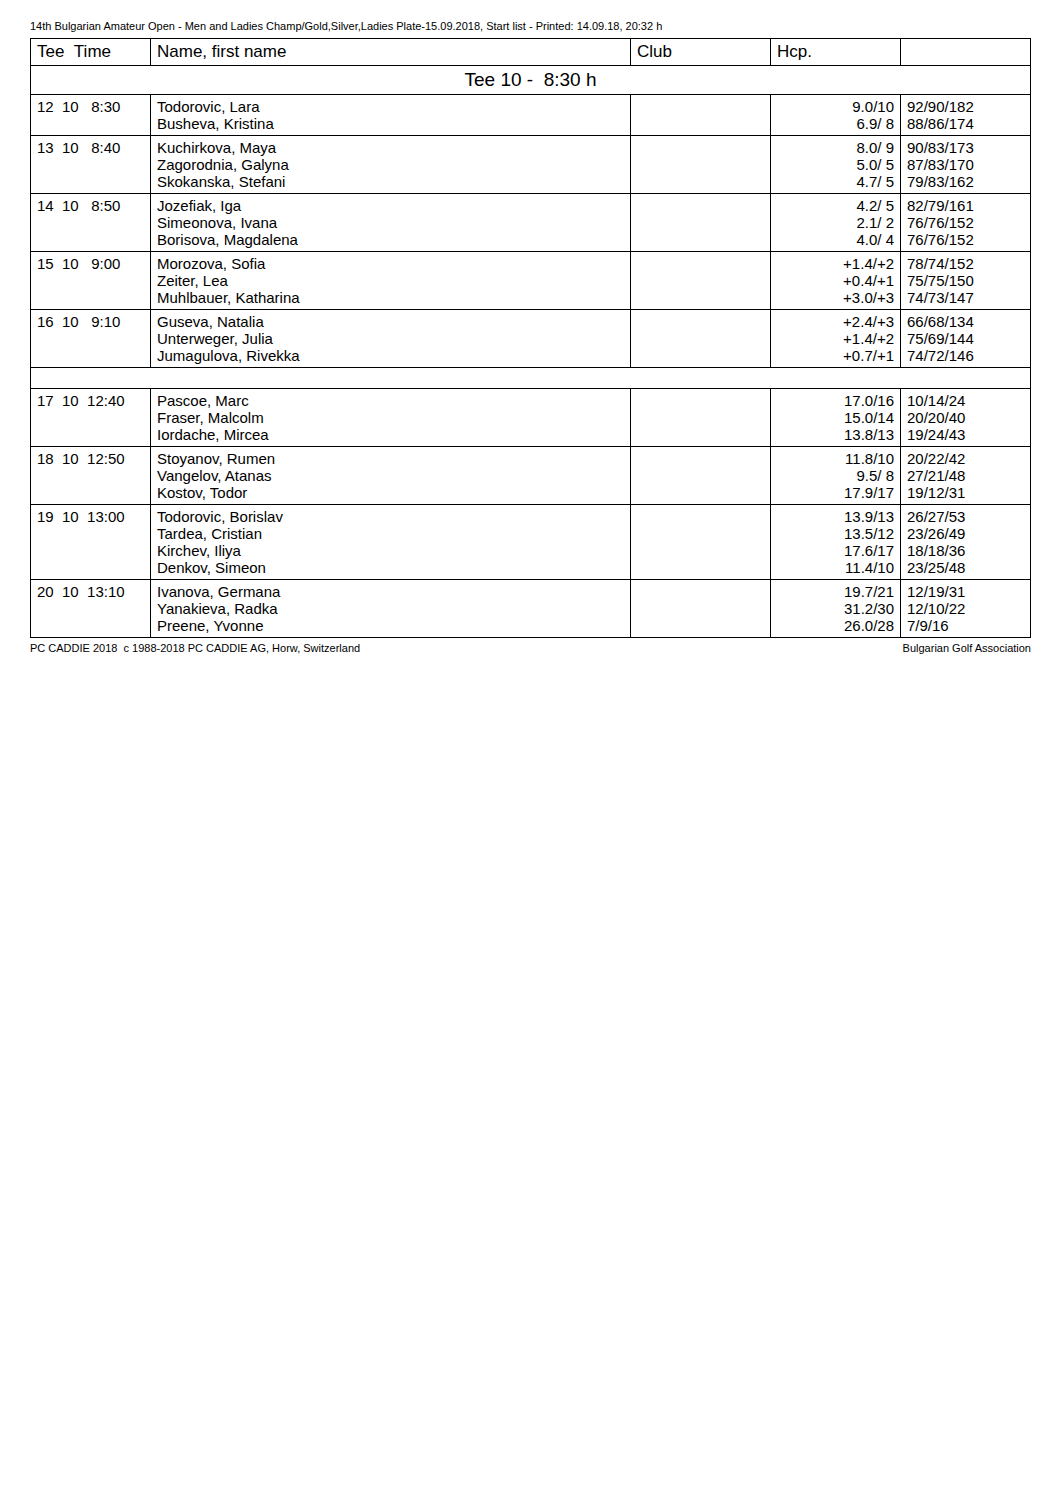14th Bulgarian Amateur Open - Men and Ladies Champ/Gold,Silver,Ladies Plate-15.09.2018, Start list - Printed: 14.09.18, 20:32 h
| Tee Time | Name, first name | Club | Hcp. | |
| --- | --- | --- | --- | --- |
| Tee 10 - 8:30 h |
| 12 10 8:30 | Todorovic, Lara Busheva, Kristina | | 9.0/10 6.9/ 8 | 92/90/182 88/86/174 |
| 13 10 8:40 | Kuchirkova, Maya Zagorodnia, Galyna Skokanska, Stefani | | 8.0/ 9 5.0/ 5 4.7/ 5 | 90/83/173 87/83/170 79/83/162 |
| 14 10 8:50 | Jozefiak, Iga Simeonova, Ivana Borisova, Magdalena | | 4.2/ 5 2.1/ 2 4.0/ 4 | 82/79/161 76/76/152 76/76/152 |
| 15 10 9:00 | Morozova, Sofia Zeiter, Lea Muhlbauer, Katharina | | +1.4/+2 +0.4/+1 +3.0/+3 | 78/74/152 75/75/150 74/73/147 |
| 16 10 9:10 | Guseva, Natalia Unterweger, Julia Jumagulova, Rivekka | | +2.4/+3 +1.4/+2 +0.7/+1 | 66/68/134 75/69/144 74/72/146 |
| 17 10 12:40 | Pascoe, Marc Fraser, Malcolm Iordache, Mircea | | 17.0/16 15.0/14 13.8/13 | 10/14/24 20/20/40 19/24/43 |
| 18 10 12:50 | Stoyanov, Rumen Vangelov, Atanas Kostov, Todor | | 11.8/10 9.5/ 8 17.9/17 | 20/22/42 27/21/48 19/12/31 |
| 19 10 13:00 | Todorovic, Borislav Tardea, Cristian Kirchev, Iliya Denkov, Simeon | | 13.9/13 13.5/12 17.6/17 11.4/10 | 26/27/53 23/26/49 18/18/36 23/25/48 |
| 20 10 13:10 | Ivanova, Germana Yanakieva, Radka Preene, Yvonne | | 19.7/21 31.2/30 26.0/28 | 12/19/31 12/10/22 7/9/16 |
PC CADDIE 2018 c 1988-2018 PC CADDIE AG, Horw, Switzerland Bulgarian Golf Association